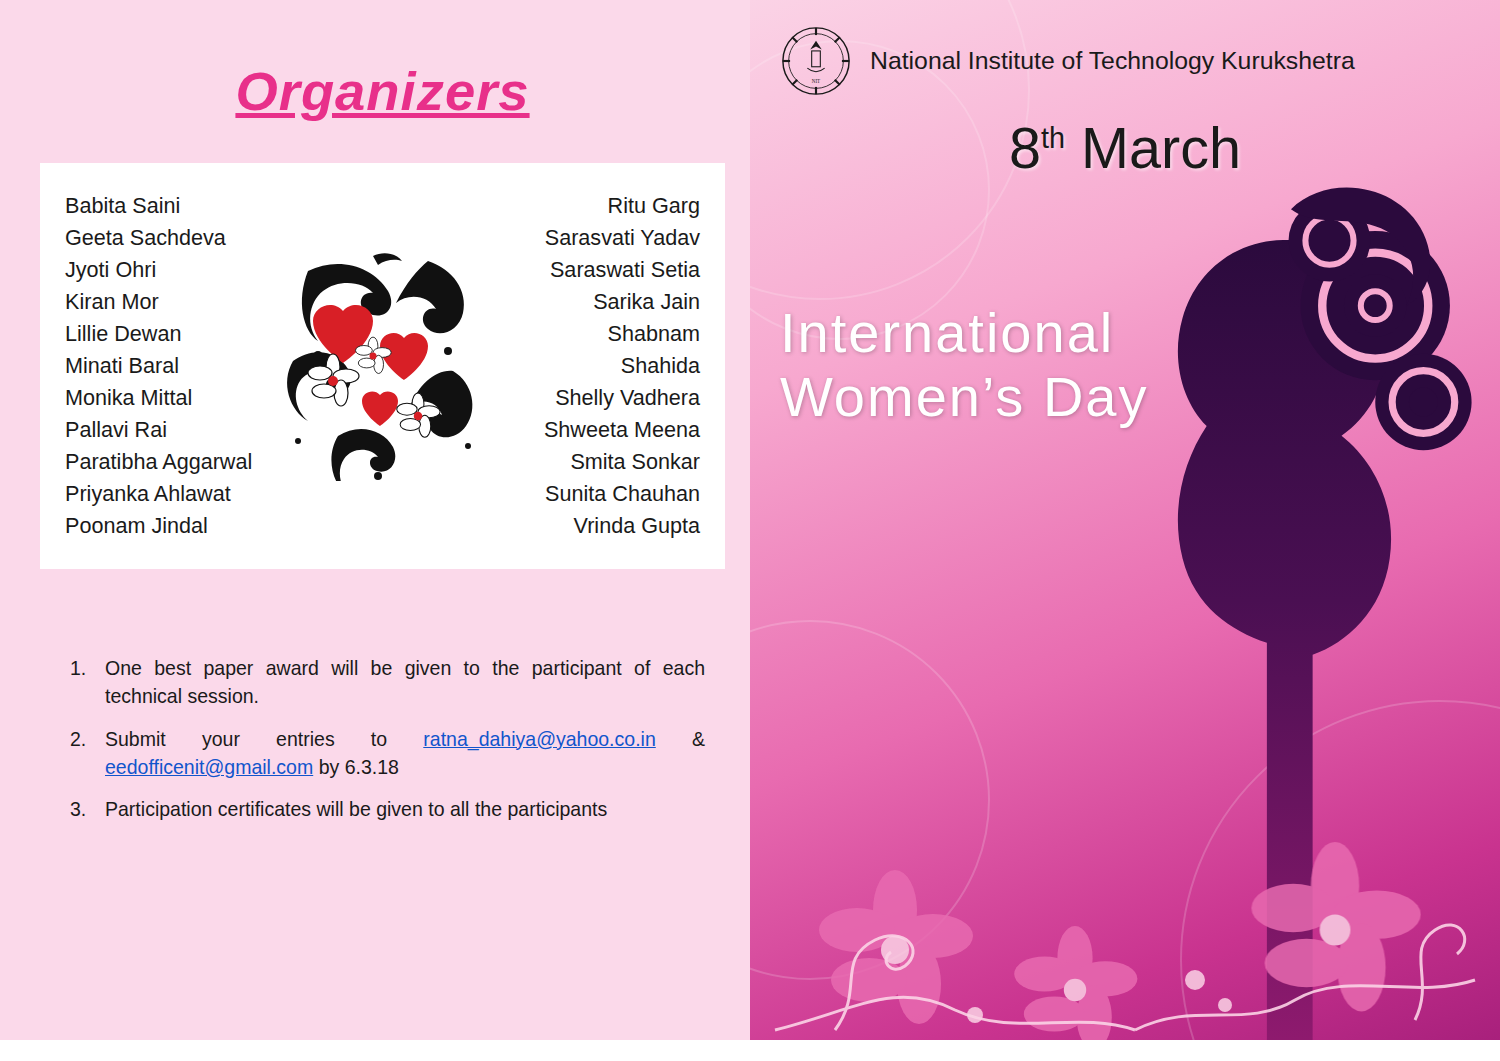Organizers
Babita Saini Geeta Sachdeva Jyoti Ohri Kiran Mor Lillie Dewan Minati Baral Monika Mittal Pallavi Rai Paratibha Aggarwal Priyanka Ahlawat Poonam Jindal
Ritu Garg Sarasvati Yadav Saraswati Setia Sarika Jain Shabnam Shahida Shelly Vadhera Shweeta Meena Smita Sonkar Sunita Chauhan Vrinda Gupta
One best paper award will be given to the participant of each technical session.
Submit your entries to ratna_dahiya@yahoo.co.in & eedofficenit@gmail.com by 6.3.18
Participation certificates will be given to all the participants
NIT
National Institute of Technology Kurukshetra
8th March
International
Women’s Day